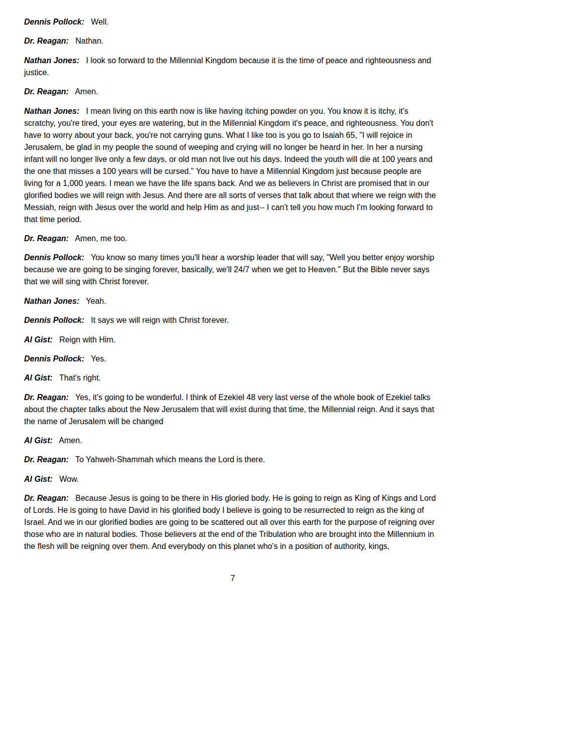Dennis Pollock: Well.
Dr. Reagan: Nathan.
Nathan Jones: I look so forward to the Millennial Kingdom because it is the time of peace and righteousness and justice.
Dr. Reagan: Amen.
Nathan Jones: I mean living on this earth now is like having itching powder on you. You know it is itchy, it's scratchy, you're tired, your eyes are watering, but in the Millennial Kingdom it's peace, and righteousness. You don't have to worry about your back, you're not carrying guns. What I like too is you go to Isaiah 65, "I will rejoice in Jerusalem, be glad in my people the sound of weeping and crying will no longer be heard in her. In her a nursing infant will no longer live only a few days, or old man not live out his days. Indeed the youth will die at 100 years and the one that misses a 100 years will be cursed." You have to have a Millennial Kingdom just because people are living for a 1,000 years. I mean we have the life spans back. And we as believers in Christ are promised that in our glorified bodies we will reign with Jesus. And there are all sorts of verses that talk about that where we reign with the Messiah, reign with Jesus over the world and help Him as and just-- I can't tell you how much I'm looking forward to that time period.
Dr. Reagan: Amen, me too.
Dennis Pollock: You know so many times you'll hear a worship leader that will say, "Well you better enjoy worship because we are going to be singing forever, basically, we'll 24/7 when we get to Heaven." But the Bible never says that we will sing with Christ forever.
Nathan Jones: Yeah.
Dennis Pollock: It says we will reign with Christ forever.
Al Gist: Reign with Him.
Dennis Pollock: Yes.
Al Gist: That's right.
Dr. Reagan: Yes, it's going to be wonderful. I think of Ezekiel 48 very last verse of the whole book of Ezekiel talks about the chapter talks about the New Jerusalem that will exist during that time, the Millennial reign. And it says that the name of Jerusalem will be changed
Al Gist: Amen.
Dr. Reagan: To Yahweh-Shammah which means the Lord is there.
Al Gist: Wow.
Dr. Reagan: Because Jesus is going to be there in His gloried body. He is going to reign as King of Kings and Lord of Lords. He is going to have David in his glorified body I believe is going to be resurrected to reign as the king of Israel. And we in our glorified bodies are going to be scattered out all over this earth for the purpose of reigning over those who are in natural bodies. Those believers at the end of the Tribulation who are brought into the Millennium in the flesh will be reigning over them. And everybody on this planet who's in a position of authority, kings,
7